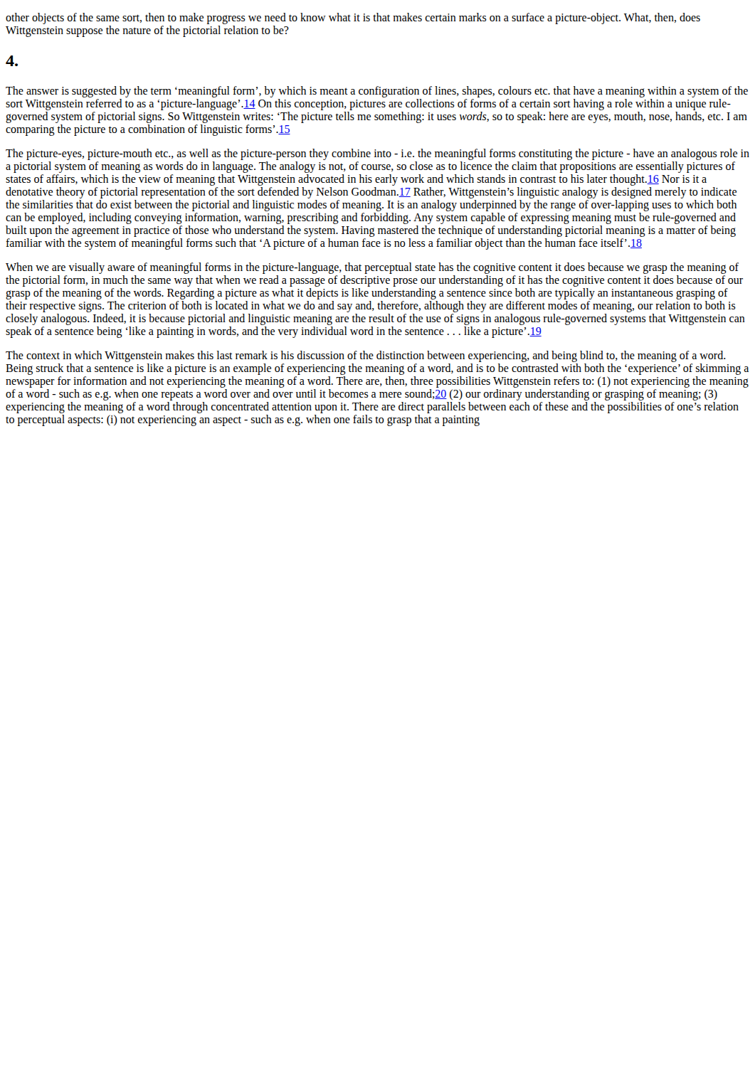other objects of the same sort, then to make progress we need to know what it is that makes certain marks on a surface a picture-object. What, then, does Wittgenstein suppose the nature of the pictorial relation to be?
4.
The answer is suggested by the term ‘meaningful form’, by which is meant a configuration of lines, shapes, colours etc. that have a meaning within a system of the sort Wittgenstein referred to as a ‘picture-language’.14 On this conception, pictures are collections of forms of a certain sort having a role within a unique rule-governed system of pictorial signs. So Wittgenstein writes: ‘The picture tells me something: it uses words, so to speak: here are eyes, mouth, nose, hands, etc. I am comparing the picture to a combination of linguistic forms’.15
The picture-eyes, picture-mouth etc., as well as the picture-person they combine into - i.e. the meaningful forms constituting the picture - have an analogous role in a pictorial system of meaning as words do in language. The analogy is not, of course, so close as to licence the claim that propositions are essentially pictures of states of affairs, which is the view of meaning that Wittgenstein advocated in his early work and which stands in contrast to his later thought.16 Nor is it a denotative theory of pictorial representation of the sort defended by Nelson Goodman.17 Rather, Wittgenstein’s linguistic analogy is designed merely to indicate the similarities that do exist between the pictorial and linguistic modes of meaning. It is an analogy underpinned by the range of over-lapping uses to which both can be employed, including conveying information, warning, prescribing and forbidding. Any system capable of expressing meaning must be rule-governed and built upon the agreement in practice of those who understand the system. Having mastered the technique of understanding pictorial meaning is a matter of being familiar with the system of meaningful forms such that ‘A picture of a human face is no less a familiar object than the human face itself’.18
When we are visually aware of meaningful forms in the picture-language, that perceptual state has the cognitive content it does because we grasp the meaning of the pictorial form, in much the same way that when we read a passage of descriptive prose our understanding of it has the cognitive content it does because of our grasp of the meaning of the words. Regarding a picture as what it depicts is like understanding a sentence since both are typically an instantaneous grasping of their respective signs. The criterion of both is located in what we do and say and, therefore, although they are different modes of meaning, our relation to both is closely analogous. Indeed, it is because pictorial and linguistic meaning are the result of the use of signs in analogous rule-governed systems that Wittgenstein can speak of a sentence being ‘like a painting in words, and the very individual word in the sentence . . . like a picture’.19
The context in which Wittgenstein makes this last remark is his discussion of the distinction between experiencing, and being blind to, the meaning of a word. Being struck that a sentence is like a picture is an example of experiencing the meaning of a word, and is to be contrasted with both the ‘experience’ of skimming a newspaper for information and not experiencing the meaning of a word. There are, then, three possibilities Wittgenstein refers to: (1) not experiencing the meaning of a word - such as e.g. when one repeats a word over and over until it becomes a mere sound;20 (2) our ordinary understanding or grasping of meaning; (3) experiencing the meaning of a word through concentrated attention upon it. There are direct parallels between each of these and the possibilities of one’s relation to perceptual aspects: (i) not experiencing an aspect - such as e.g. when one fails to grasp that a painting